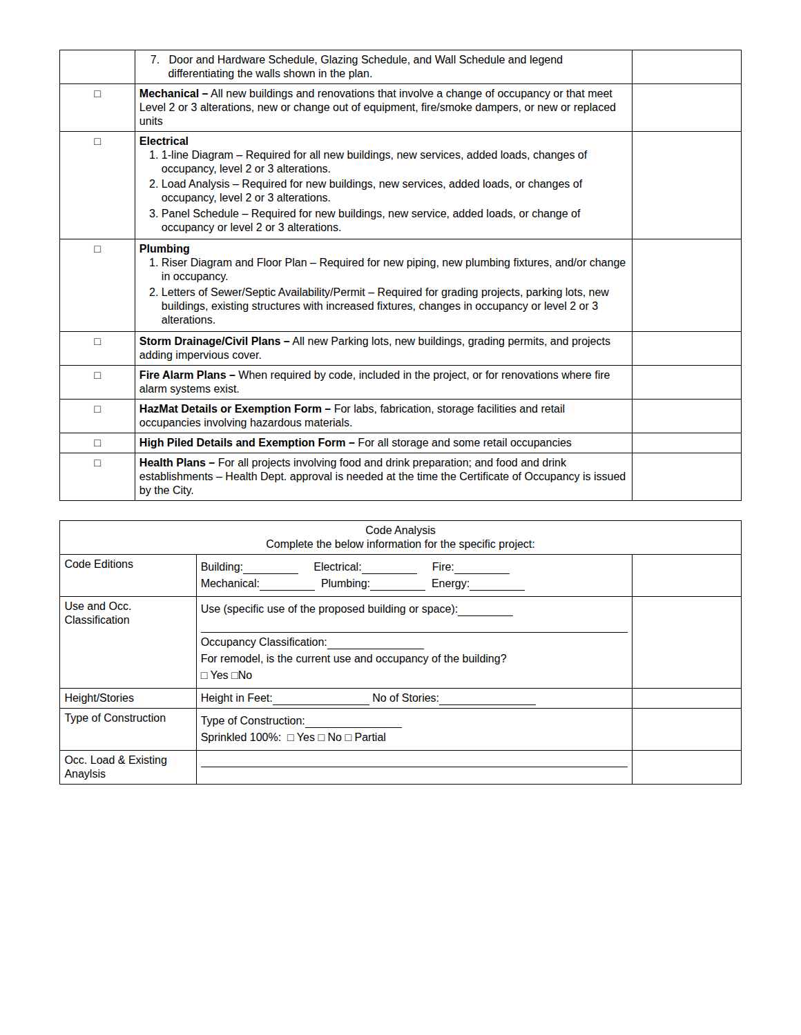| | 7. Door and Hardware Schedule, Glazing Schedule, and Wall Schedule and legend differentiating the walls shown in the plan. | |
| □ | Mechanical – All new buildings and renovations that involve a change of occupancy or that meet Level 2 or 3 alterations, new or change out of equipment, fire/smoke dampers, or new or replaced units | |
| □ | Electrical 1-line Diagram – Required for all new buildings, new services, added loads, changes of occupancy, level 2 or 3 alterations. Load Analysis – Required for new buildings, new services, added loads, or changes of occupancy, level 2 or 3 alterations. Panel Schedule – Required for new buildings, new service, added loads, or change of occupancy or level 2 or 3 alterations. | |
| □ | Plumbing Riser Diagram and Floor Plan – Required for new piping, new plumbing fixtures, and/or change in occupancy. Letters of Sewer/Septic Availability/Permit – Required for grading projects, parking lots, new buildings, existing structures with increased fixtures, changes in occupancy or level 2 or 3 alterations. | |
| □ | Storm Drainage/Civil Plans – All new Parking lots, new buildings, grading permits, and projects adding impervious cover. | |
| □ | Fire Alarm Plans – When required by code, included in the project, or for renovations where fire alarm systems exist. | |
| □ | HazMat Details or Exemption Form – For labs, fabrication, storage facilities and retail occupancies involving hazardous materials. | |
| □ | High Piled Details and Exemption Form – For all storage and some retail occupancies | |
| □ | Health Plans – For all projects involving food and drink preparation; and food and drink establishments – Health Dept. approval is needed at the time the Certificate of Occupancy is issued by the City. | |
| Code Analysis Complete the below information for the specific project: |
| Code Editions | Building: Electrical: Fire: Mechanical: Plumbing: Energy: | |
| Use and Occ. Classification | Use (specific use of the proposed building or space): Occupancy Classification: For remodel, is the current use and occupancy of the building? □ Yes □No | |
| Height/Stories | Height in Feet: No of Stories: | |
| Type of Construction | Type of Construction: Sprinkled 100%: □ Yes □ No □ Partial | |
| Occ. Load & Existing Anaylsis | | |